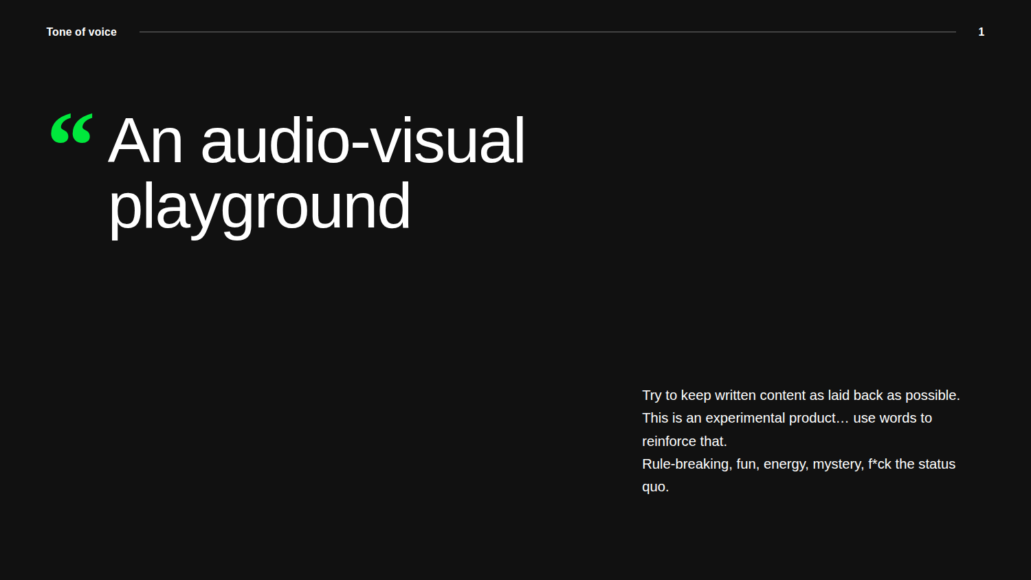Tone of voice 1
“
An audio-visual playground
Try to keep written content as laid back as possible.
This is an experimental product… use words to reinforce that.
Rule-breaking, fun, energy, mystery, f*ck the status quo.